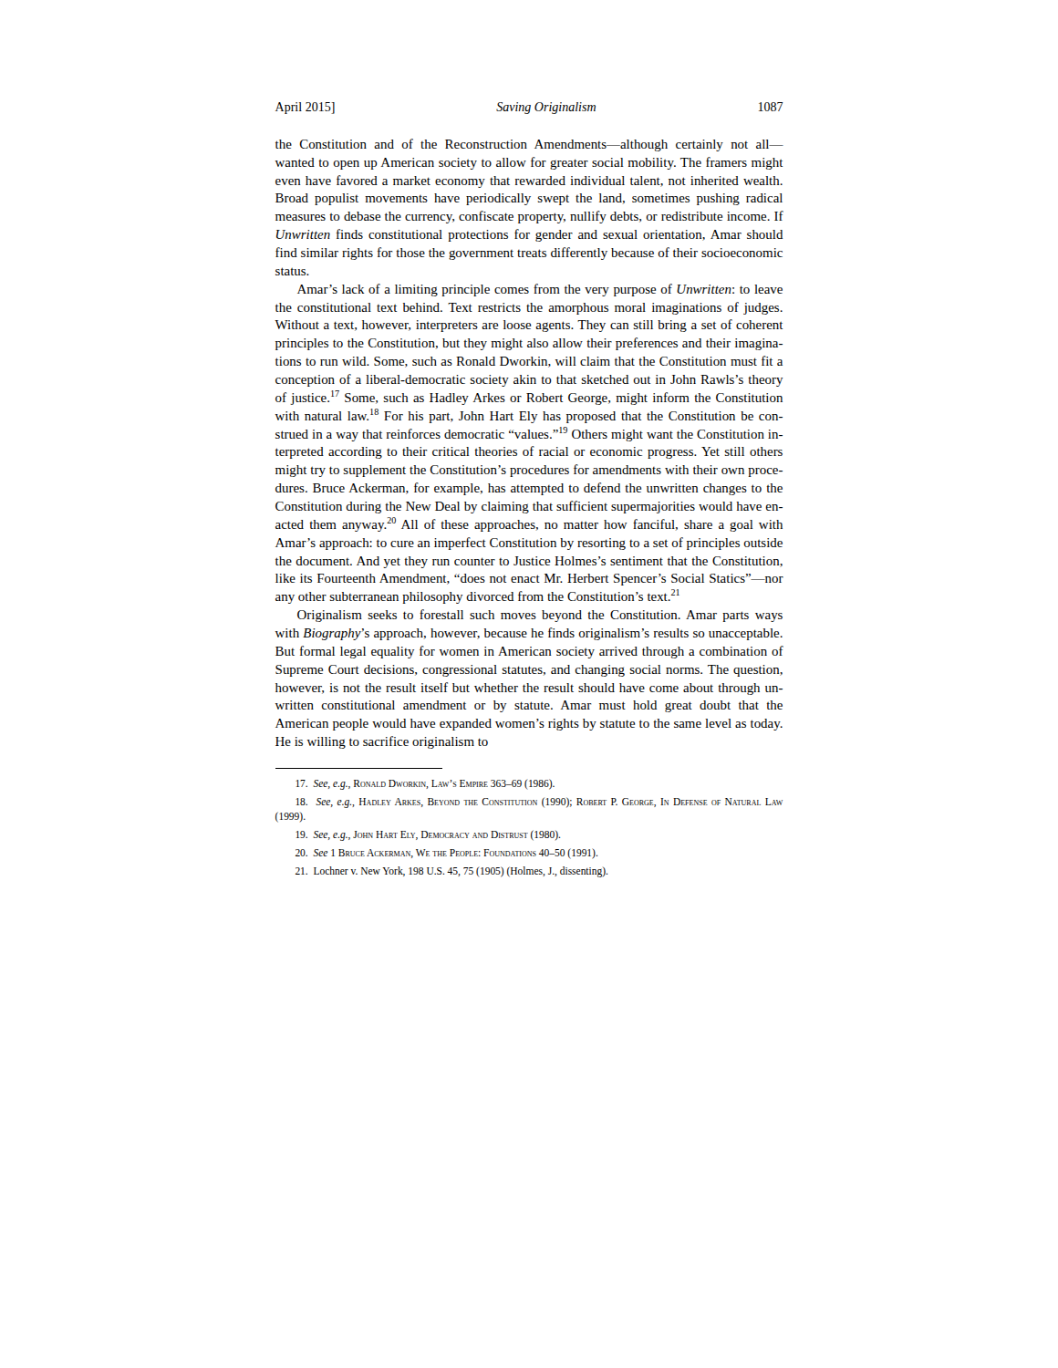April 2015] Saving Originalism 1087
the Constitution and of the Reconstruction Amendments—although certainly not all—wanted to open up American society to allow for greater social mobility. The framers might even have favored a market economy that rewarded individual talent, not inherited wealth. Broad populist movements have periodically swept the land, sometimes pushing radical measures to debase the currency, confiscate property, nullify debts, or redistribute income. If Unwritten finds constitutional protections for gender and sexual orientation, Amar should find similar rights for those the government treats differently because of their socioeconomic status.
Amar’s lack of a limiting principle comes from the very purpose of Unwritten: to leave the constitutional text behind. Text restricts the amorphous moral imaginations of judges. Without a text, however, interpreters are loose agents. They can still bring a set of coherent principles to the Constitution, but they might also allow their preferences and their imaginations to run wild. Some, such as Ronald Dworkin, will claim that the Constitution must fit a conception of a liberal-democratic society akin to that sketched out in John Rawls’s theory of justice.17 Some, such as Hadley Arkes or Robert George, might inform the Constitution with natural law.18 For his part, John Hart Ely has proposed that the Constitution be construed in a way that reinforces democratic “values.”19 Others might want the Constitution interpreted according to their critical theories of racial or economic progress. Yet still others might try to supplement the Constitution’s procedures for amendments with their own procedures. Bruce Ackerman, for example, has attempted to defend the unwritten changes to the Constitution during the New Deal by claiming that sufficient supermajorities would have enacted them anyway.20 All of these approaches, no matter how fanciful, share a goal with Amar’s approach: to cure an imperfect Constitution by resorting to a set of principles outside the document. And yet they run counter to Justice Holmes’s sentiment that the Constitution, like its Fourteenth Amendment, “does not enact Mr. Herbert Spencer’s Social Statics”—nor any other subterranean philosophy divorced from the Constitution’s text.21
Originalism seeks to forestall such moves beyond the Constitution. Amar parts ways with Biography’s approach, however, because he finds originalism’s results so unacceptable. But formal legal equality for women in American society arrived through a combination of Supreme Court decisions, congressional statutes, and changing social norms. The question, however, is not the result itself but whether the result should have come about through unwritten constitutional amendment or by statute. Amar must hold great doubt that the American people would have expanded women’s rights by statute to the same level as today. He is willing to sacrifice originalism to
17. See, e.g., Ronald Dworkin, Law’s Empire 363–69 (1986).
18. See, e.g., Hadley Arkes, Beyond the Constitution (1990); Robert P. George, In Defense of Natural Law (1999).
19. See, e.g., John Hart Ely, Democracy and Distrust (1980).
20. See 1 Bruce Ackerman, We the People: Foundations 40–50 (1991).
21. Lochner v. New York, 198 U.S. 45, 75 (1905) (Holmes, J., dissenting).